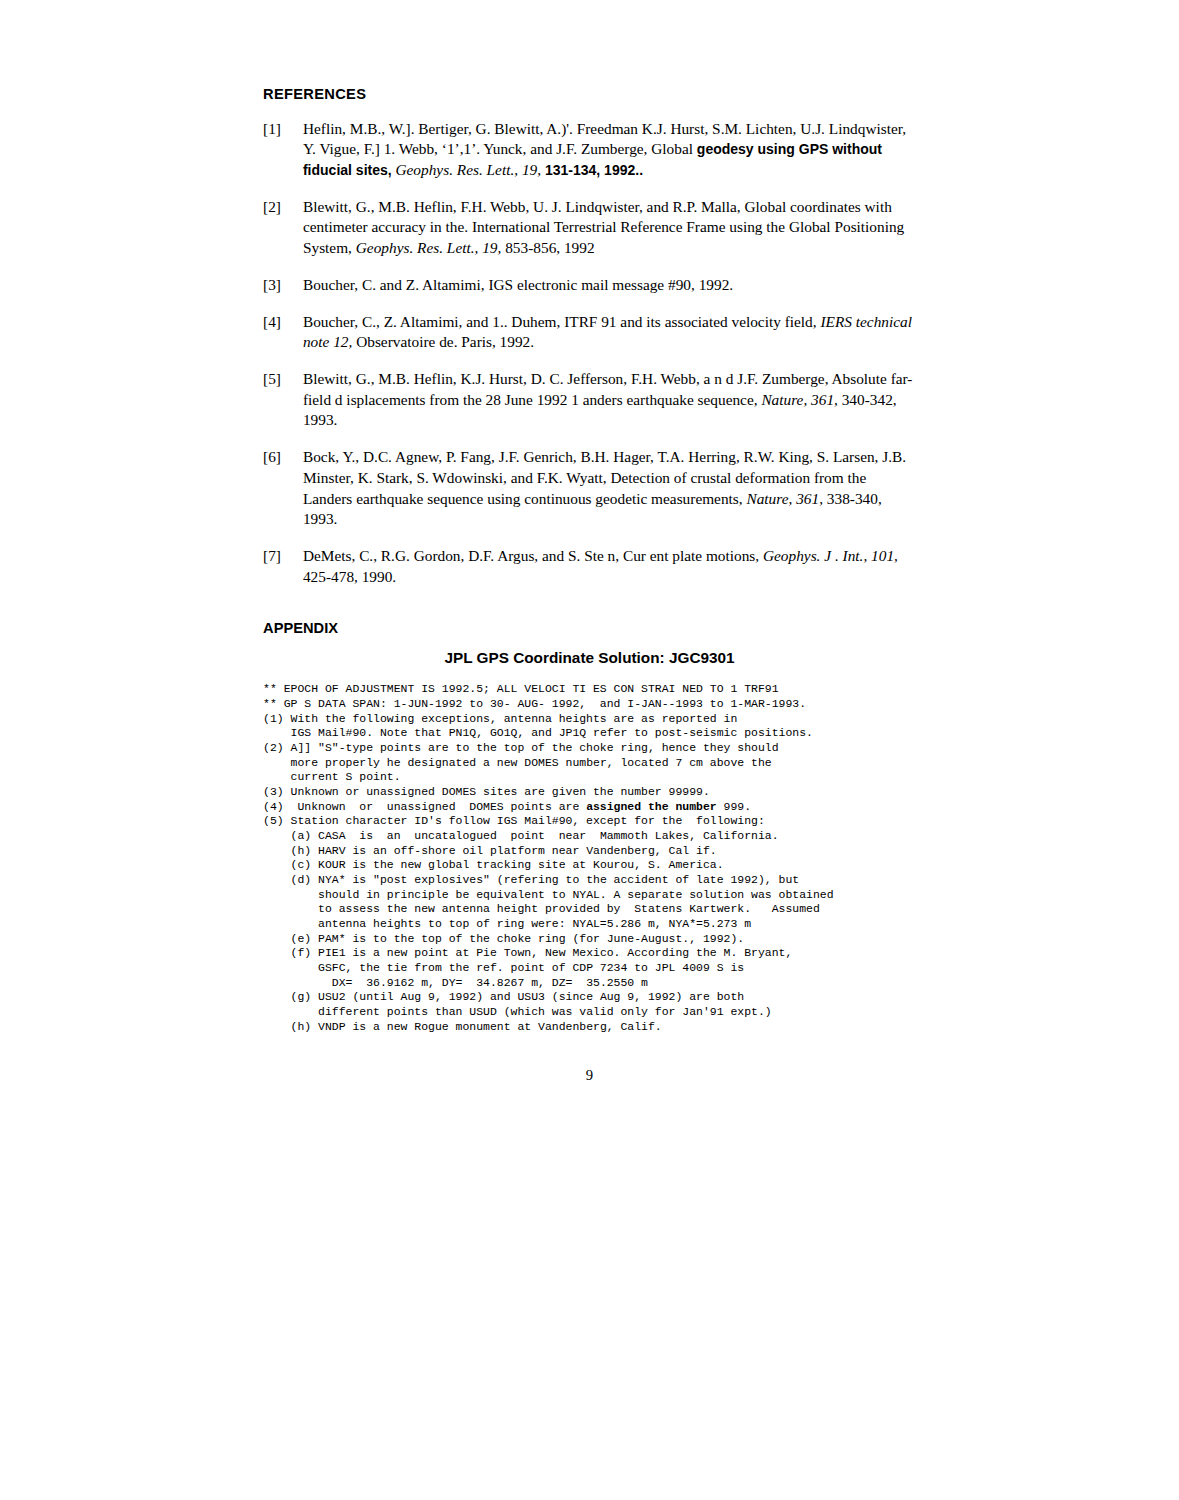REFERENCES
[1] Heflin, M.B., W.]. Bertiger, G. Blewitt, A.)'. Freedman K.J. Hurst, S.M. Lichten, U.J. Lindqwister, Y. Vigue, F.] 1. Webb, ‘1’,1’. Yunck, and J.F. Zumberge, Global geodesy using GPS without fiducial sites, Geophys. Res. Lett., 19, 131-134, 1992..
[2] Blewitt, G., M.B. Heflin, F.H. Webb, U. J. Lindqwister, and R.P. Malla, Global coordinates with centimeter accuracy in the. International Terrestrial Reference Frame using the Global Positioning System, Geophys. Res. Lett., 19, 853-856, 1992
[3] Boucher, C. and Z. Altamimi, IGS electronic mail message #90, 1992.
[4] Boucher, C., Z. Altamimi, and 1.. Duhem, ITRF 91 and its associated velocity field, IERS technical note 12, Observatoire de. Paris, 1992.
[5] Blewitt, G., M.B. Heflin, K.J. Hurst, D. C. Jefferson, F.H. Webb, a n d J.F. Zumberge, Absolute far-field d isplacements from the 28 June 1992 1 anders earthquake sequence, Nature, 361, 340-342, 1993.
[6] Bock, Y., D.C. Agnew, P. Fang, J.F. Genrich, B.H. Hager, T.A. Herring, R.W. King, S. Larsen, J.B. Minster, K. Stark, S. Wdowinski, and F.K. Wyatt, Detection of crustal deformation from the Landers earthquake sequence using continuous geodetic measurements, Nature, 361, 338-340, 1993.
[7] DeMets, C., R.G. Gordon, D.F. Argus, and S. Ste n, Cur ent plate motions, Geophys. J . Int., 101, 425-478, 1990.
APPENDIX
JPL GPS Coordinate Solution: JGC9301
** EPOCH OF ADJUSTMENT IS 1992.5; ALL VELOCI TI ES CON STRAI NED TO 1 TRF91
** GP S DATA SPAN: 1-JUN-1992 to 30- AUG- 1992,  and I-JAN--1993 to 1-MAR-1993.
(1) With the following exceptions, antenna heights are as reported in
    IGS Mail#90. Note that PN1Q, GO1Q, and JP1Q refer to post-seismic positions.
(2) A]] "S"-type points are to the top of the choke ring, hence they should
    more properly he designated a new DOMES number, located 7 cm above the
    current S point.
(3) Unknown or unassigned DOMES sites are given the number 99999.
(4)  Unknown  or  unassigned  DOMES points are assigned the number 999.
(5) Station character ID's follow IGS Mail#90, except for the  following:
    (a) CASA  is  an  uncatalogued  point  near  Mammoth Lakes, California.
    (h) HARV is an off-shore oil platform near Vandenberg, Cal if.
    (c) KOUR is the new global tracking site at Kourou, S. America.
    (d) NYA* is "post explosives" (refering to the accident of late 1992), but
        should in principle be equivalent to NYAL. A separate solution was obtained
        to assess the new antenna height provided by  Statens Kartwerk.   Assumed
        antenna heights to top of ring were: NYAL=5.286 m, NYA*=5.273 m
    (e) PAM* is to the top of the choke ring (for June-August., 1992).
    (f) PIE1 is a new point at Pie Town, New Mexico. According the M. Bryant,
        GSFC, the tie from the ref. point of CDP 7234 to JPL 4009 S is
          DX=  36.9162 m, DY=  34.8267 m, DZ=  35.2550 m
    (g) USU2 (until Aug 9, 1992) and USU3 (since Aug 9, 1992) are both
        different points than USUD (which was valid only for Jan'91 expt.)
    (h) VNDP is a new Rogue monument at Vandenberg, Calif.
9